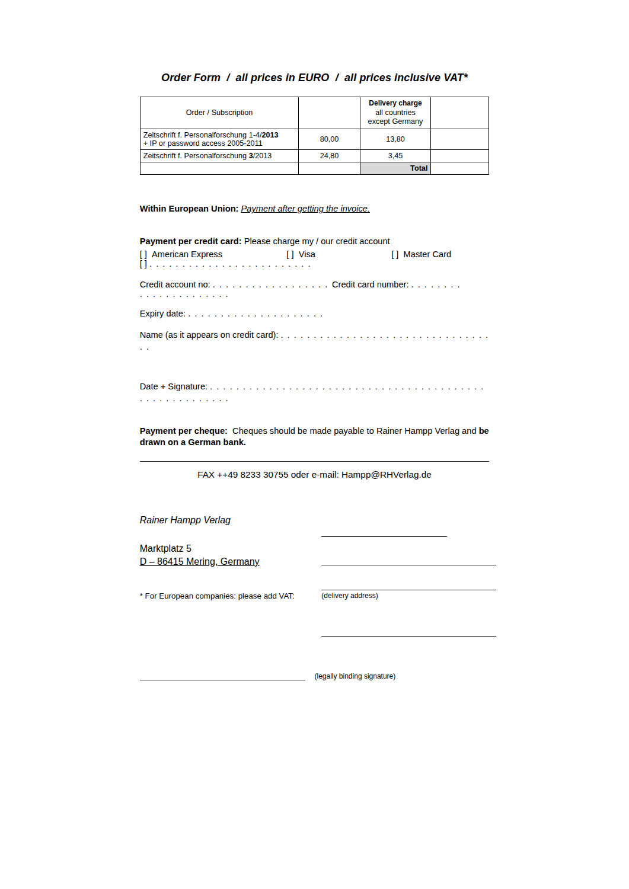Order Form / all prices in EURO / all prices inclusive VAT*
| Order / Subscription | | Delivery charge all countries except Germany | |
| Zeitschrift f. Personalforschung 1-4/ 2013 + IP or password access 2005-2011 | 80,00 | 13,80 | |
| Zeitschrift f. Personalforschung 3 /2013 | 24,80 | 3,45 | |
| | | Total | |
Within European Union: Payment after getting the invoice.
Payment per credit card: Please charge my / our credit account
[ ] American Express [ ] Visa [ ] Master Card
[ ] . . . . . . . . . . . . . . . . . . . . . . . . .
Credit account no: . . . . . . . . . . . . . . . . . . . . . . . . . . . . . . . .
Credit card number: . . . . . . . .
Expiry date: . . . . . . . . . . . . . . . . . . . . .
Name (as it appears on credit card): . . . . . . . . . . . . . . . . . . . . . . . . . . . . . . . . . .
Date + Signature: . . . . . . . . . . . . . . . . . . . . . . . . . . . . . . . . . . . . . . . . . . . . . . . . . . . . . . . .
Payment per cheque: Cheques should be made payable to Rainer Hampp Verlag and be drawn on a German bank.
FAX ++49 8233 30755 oder e-mail: Hampp@RHVerlag.de
Rainer Hampp Verlag
Marktplatz 5
D – 86415 Mering, Germany
* For European companies: please add VAT:
(delivery address)
(legally binding signature)